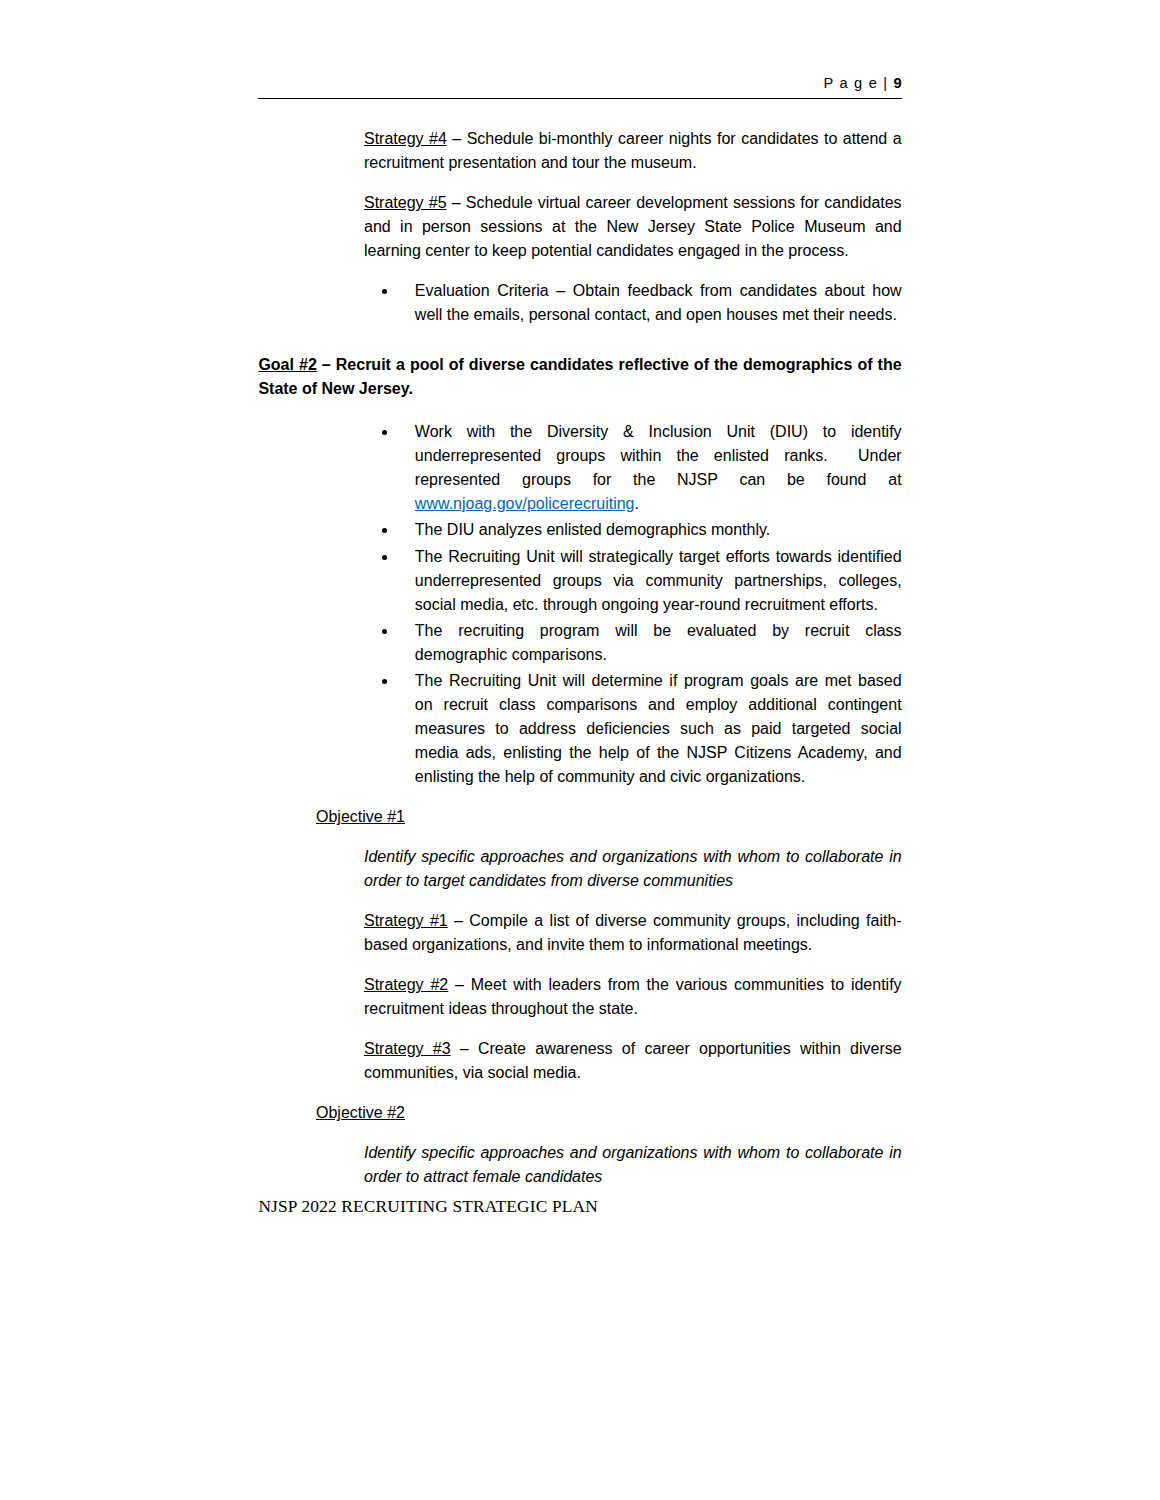P a g e | 9
Strategy #4 – Schedule bi-monthly career nights for candidates to attend a recruitment presentation and tour the museum.
Strategy #5 – Schedule virtual career development sessions for candidates and in person sessions at the New Jersey State Police Museum and learning center to keep potential candidates engaged in the process.
Evaluation Criteria – Obtain feedback from candidates about how well the emails, personal contact, and open houses met their needs.
Goal #2 – Recruit a pool of diverse candidates reflective of the demographics of the State of New Jersey.
Work with the Diversity & Inclusion Unit (DIU) to identify underrepresented groups within the enlisted ranks. Under represented groups for the NJSP can be found at www.njoag.gov/policerecruiting.
The DIU analyzes enlisted demographics monthly.
The Recruiting Unit will strategically target efforts towards identified underrepresented groups via community partnerships, colleges, social media, etc. through ongoing year-round recruitment efforts.
The recruiting program will be evaluated by recruit class demographic comparisons.
The Recruiting Unit will determine if program goals are met based on recruit class comparisons and employ additional contingent measures to address deficiencies such as paid targeted social media ads, enlisting the help of the NJSP Citizens Academy, and enlisting the help of community and civic organizations.
Objective #1
Identify specific approaches and organizations with whom to collaborate in order to target candidates from diverse communities
Strategy #1 – Compile a list of diverse community groups, including faith-based organizations, and invite them to informational meetings.
Strategy #2 – Meet with leaders from the various communities to identify recruitment ideas throughout the state.
Strategy #3 – Create awareness of career opportunities within diverse communities, via social media.
Objective #2
Identify specific approaches and organizations with whom to collaborate in order to attract female candidates
NJSP 2022 RECRUITING STRATEGIC PLAN